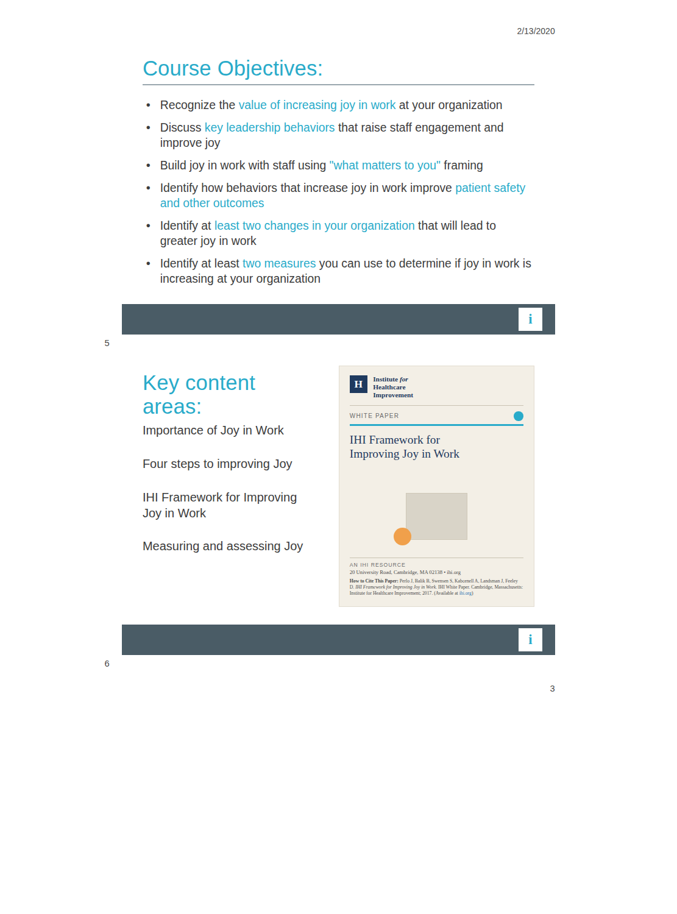2/13/2020
Course Objectives:
Recognize the value of increasing joy in work at your organization
Discuss key leadership behaviors that raise staff engagement and improve joy
Build joy in work with staff using "what matters to you" framing
Identify how behaviors that increase joy in work improve patient safety and other outcomes
Identify at least two changes in your organization that will lead to greater joy in work
Identify at least two measures you can use to determine if joy in work is increasing at your organization
i
5
Key content areas:
Importance of Joy in Work
Four steps to improving Joy
IHI Framework for Improving Joy in Work
Measuring and assessing Joy
H
Institute for
Healthcare
Improvement
WHITE PAPER
IHI Framework for
Improving Joy in Work
AN IHI RESOURCE
20 University Road, Cambridge, MA 02138 • ihi.org
How to Cite This Paper: Perlo J, Balik B, Swensen S, Kabcenell A, Landsman J, Feeley D. IHI Framework for Improving Joy in Work. IHI White Paper. Cambridge, Massachusetts: Institute for Healthcare Improvement; 2017. (Available at ihi.org)
i
6
3